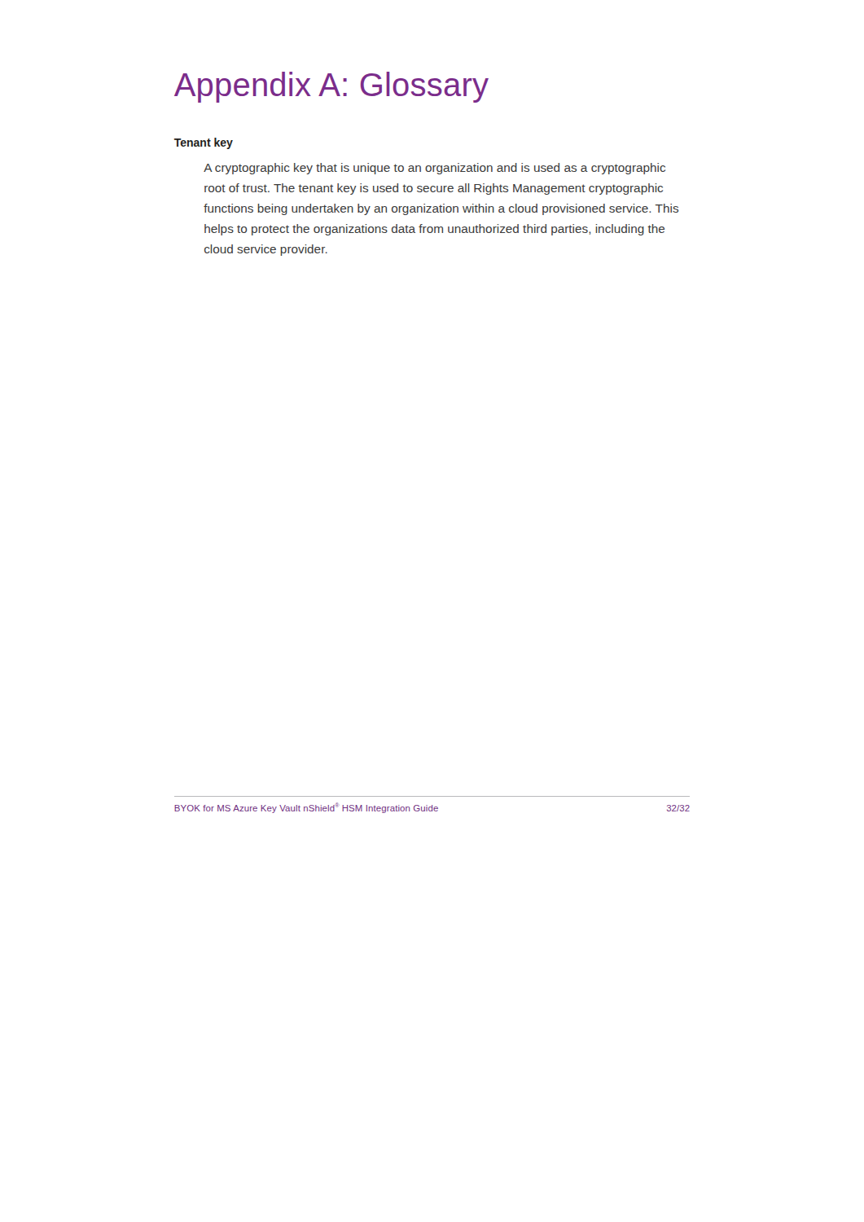Appendix A: Glossary
Tenant key
A cryptographic key that is unique to an organization and is used as a cryptographic root of trust. The tenant key is used to secure all Rights Management cryptographic functions being undertaken by an organization within a cloud provisioned service. This helps to protect the organizations data from unauthorized third parties, including the cloud service provider.
BYOK for MS Azure Key Vault nShield® HSM Integration Guide 32/32